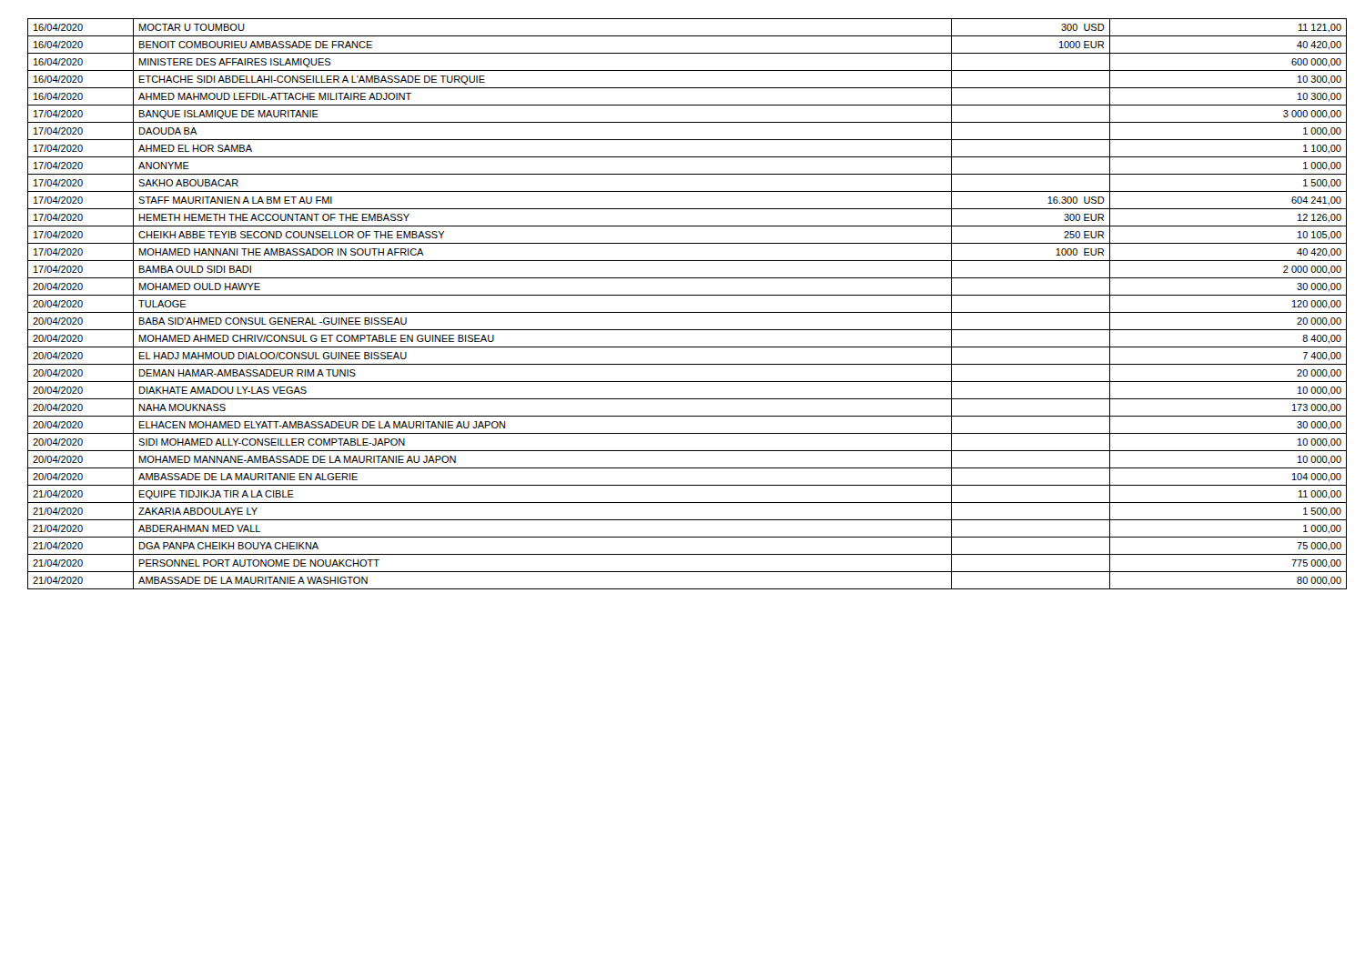| | 16/04/2020 | MOCTAR U TOUMBOU | 300 USD | 11 121,00 |
| | 16/04/2020 | BENOIT COMBOURIEU AMBASSADE DE FRANCE | 1000 EUR | 40 420,00 |
| | 16/04/2020 | MINISTERE DES AFFAIRES ISLAMIQUES | | 600 000,00 |
| | 16/04/2020 | ETCHACHE SIDI ABDELLAHI-CONSEILLER A L'AMBASSADE DE TURQUIE | | 10 300,00 |
| | 16/04/2020 | AHMED MAHMOUD LEFDIL-ATTACHE MILITAIRE ADJOINT | | 10 300,00 |
| | 17/04/2020 | BANQUE ISLAMIQUE DE MAURITANIE | | 3 000 000,00 |
| | 17/04/2020 | DAOUDA BA | | 1 000,00 |
| | 17/04/2020 | AHMED EL HOR SAMBA | | 1 100,00 |
| | 17/04/2020 | ANONYME | | 1 000,00 |
| | 17/04/2020 | SAKHO ABOUBACAR | | 1 500,00 |
| | 17/04/2020 | STAFF MAURITANIEN A LA BM ET AU FMI | 16.300 USD | 604 241,00 |
| | 17/04/2020 | HEMETH HEMETH THE ACCOUNTANT OF THE EMBASSY | 300 EUR | 12 126,00 |
| | 17/04/2020 | CHEIKH ABBE TEYIB SECOND COUNSELLOR OF THE EMBASSY | 250 EUR | 10 105,00 |
| | 17/04/2020 | MOHAMED HANNANI THE AMBASSADOR IN SOUTH AFRICA | 1000 EUR | 40 420,00 |
| | 17/04/2020 | BAMBA OULD SIDI BADI | | 2 000 000,00 |
| | 20/04/2020 | MOHAMED OULD HAWYE | | 30 000,00 |
| | 20/04/2020 | TULAOGE | | 120 000,00 |
| | 20/04/2020 | BABA SID'AHMED CONSUL GENERAL -GUINEE BISSEAU | | 20 000,00 |
| | 20/04/2020 | MOHAMED AHMED CHRIV/CONSUL G ET COMPTABLE EN GUINEE BISEAU | | 8 400,00 |
| | 20/04/2020 | EL HADJ MAHMOUD DIALOO/CONSUL GUINEE BISSEAU | | 7 400,00 |
| | 20/04/2020 | DEMAN HAMAR-AMBASSADEUR RIM A TUNIS | | 20 000,00 |
| | 20/04/2020 | DIAKHATE AMADOU LY-LAS VEGAS | | 10 000,00 |
| | 20/04/2020 | NAHA MOUKNASS | | 173 000,00 |
| | 20/04/2020 | ELHACEN MOHAMED ELYATT-AMBASSADEUR DE LA MAURITANIE AU JAPON | | 30 000,00 |
| | 20/04/2020 | SIDI MOHAMED ALLY-CONSEILLER COMPTABLE-JAPON | | 10 000,00 |
| | 20/04/2020 | MOHAMED MANNANE-AMBASSADE DE LA MAURITANIE AU JAPON | | 10 000,00 |
| | 20/04/2020 | AMBASSADE DE LA MAURITANIE EN ALGERIE | | 104 000,00 |
| | 21/04/2020 | EQUIPE TIDJIKJA TIR A LA CIBLE | | 11 000,00 |
| | 21/04/2020 | ZAKARIA ABDOULAYE LY | | 1 500,00 |
| | 21/04/2020 | ABDERAHMAN MED VALL | | 1 000,00 |
| | 21/04/2020 | DGA PANPA CHEIKH BOUYA CHEIKNA | | 75 000,00 |
| | 21/04/2020 | PERSONNEL PORT AUTONOME DE NOUAKCHOTT | | 775 000,00 |
| | 21/04/2020 | AMBASSADE DE LA MAURITANIE A WASHIGTON | | 80 000,00 |